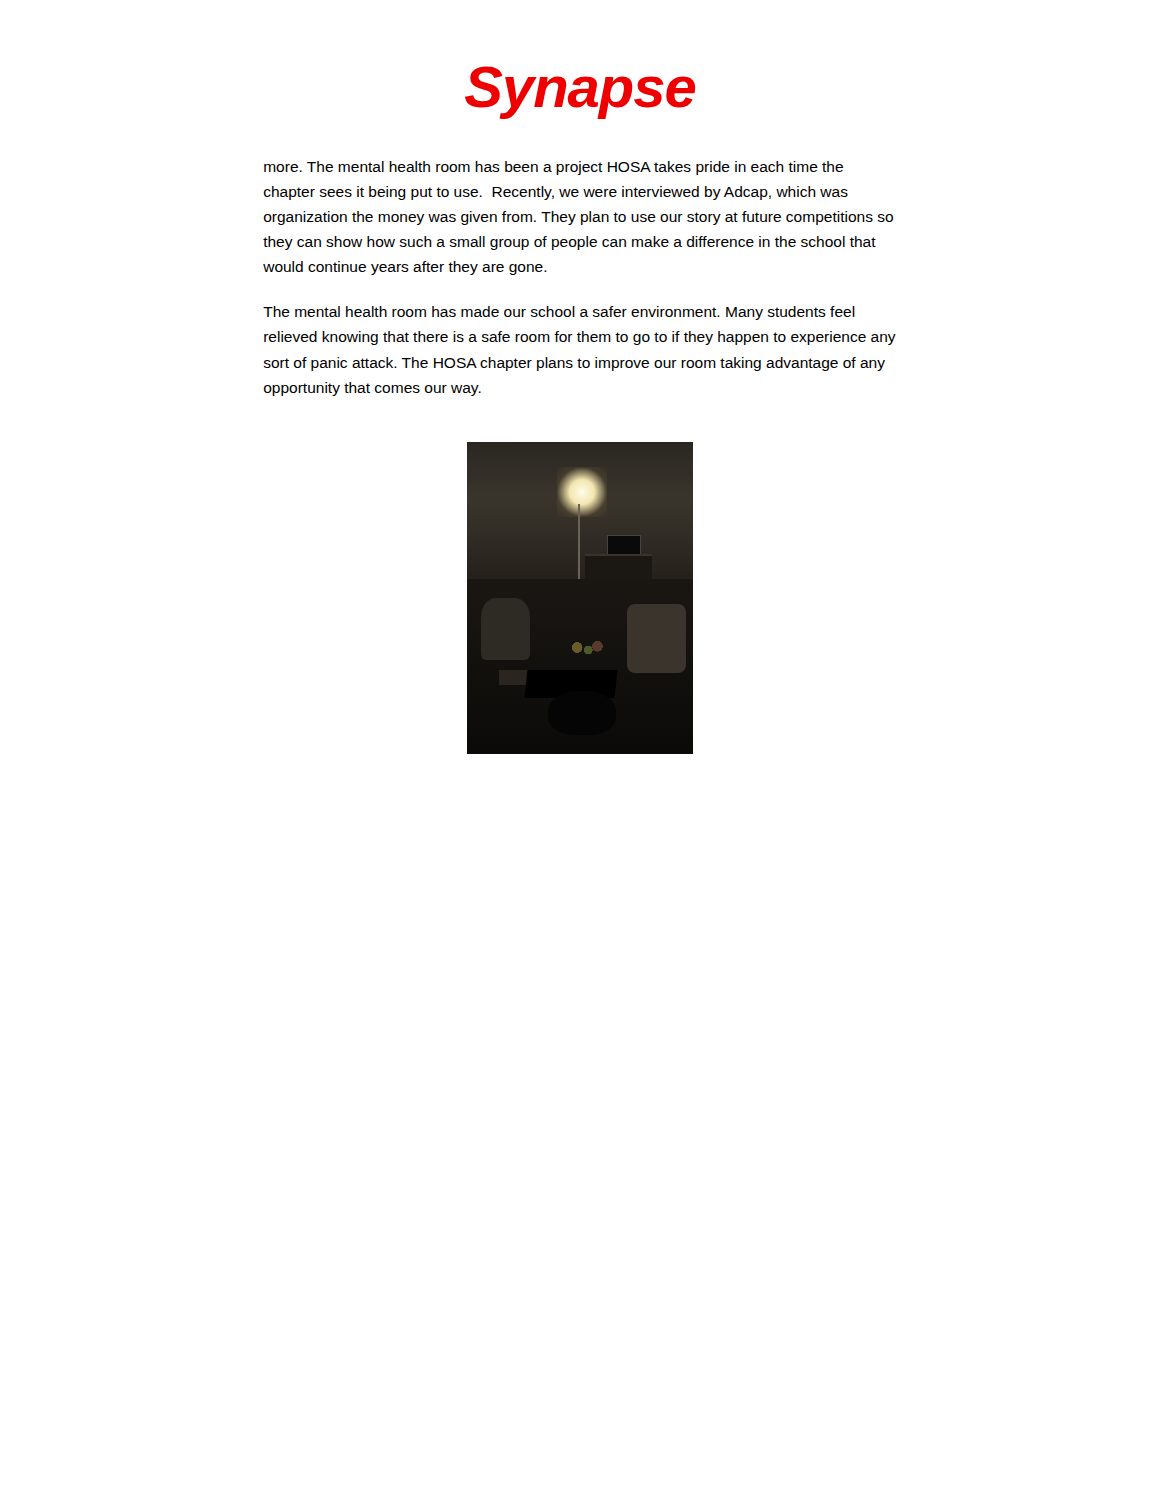Synapse
more. The mental health room has been a project HOSA takes pride in each time the chapter sees it being put to use. Recently, we were interviewed by Adcap, which was organization the money was given from. They plan to use our story at future competitions so they can show how such a small group of people can make a difference in the school that would continue years after they are gone.
The mental health room has made our school a safer environment. Many students feel relieved knowing that there is a safe room for them to go to if they happen to experience any sort of panic attack. The HOSA chapter plans to improve our room taking advantage of any opportunity that comes our way.